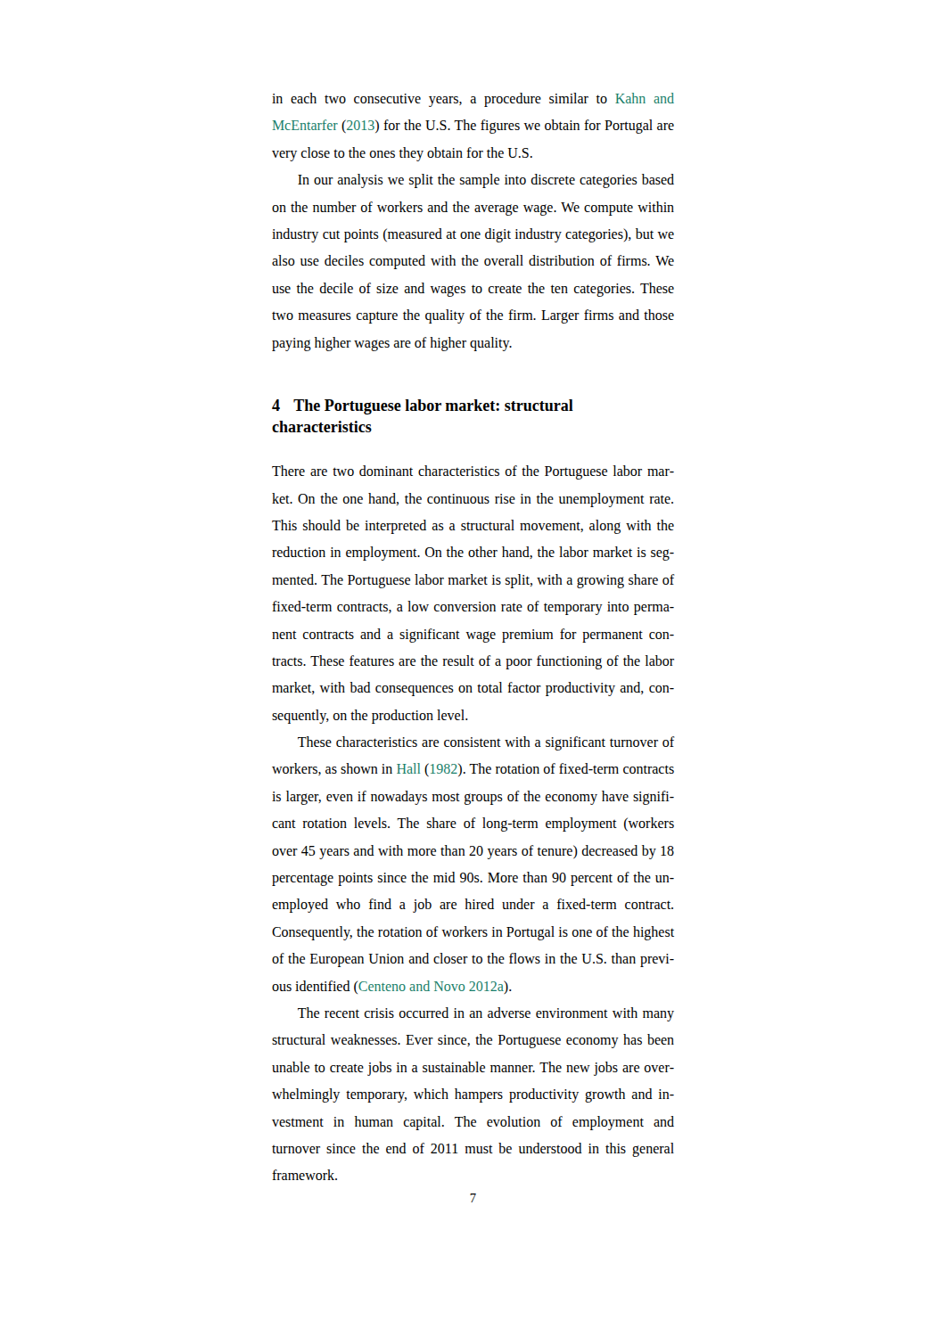in each two consecutive years, a procedure similar to Kahn and McEntarfer (2013) for the U.S. The figures we obtain for Portugal are very close to the ones they obtain for the U.S.
In our analysis we split the sample into discrete categories based on the number of workers and the average wage. We compute within industry cut points (measured at one digit industry categories), but we also use deciles computed with the overall distribution of firms. We use the decile of size and wages to create the ten categories. These two measures capture the quality of the firm. Larger firms and those paying higher wages are of higher quality.
4 The Portuguese labor market: structural characteristics
There are two dominant characteristics of the Portuguese labor market. On the one hand, the continuous rise in the unemployment rate. This should be interpreted as a structural movement, along with the reduction in employment. On the other hand, the labor market is segmented. The Portuguese labor market is split, with a growing share of fixed-term contracts, a low conversion rate of temporary into permanent contracts and a significant wage premium for permanent contracts. These features are the result of a poor functioning of the labor market, with bad consequences on total factor productivity and, consequently, on the production level.
These characteristics are consistent with a significant turnover of workers, as shown in Hall (1982). The rotation of fixed-term contracts is larger, even if nowadays most groups of the economy have significant rotation levels. The share of long-term employment (workers over 45 years and with more than 20 years of tenure) decreased by 18 percentage points since the mid 90s. More than 90 percent of the unemployed who find a job are hired under a fixed-term contract. Consequently, the rotation of workers in Portugal is one of the highest of the European Union and closer to the flows in the U.S. than previous identified (Centeno and Novo 2012a).
The recent crisis occurred in an adverse environment with many structural weaknesses. Ever since, the Portuguese economy has been unable to create jobs in a sustainable manner. The new jobs are overwhelmingly temporary, which hampers productivity growth and investment in human capital. The evolution of employment and turnover since the end of 2011 must be understood in this general framework.
7